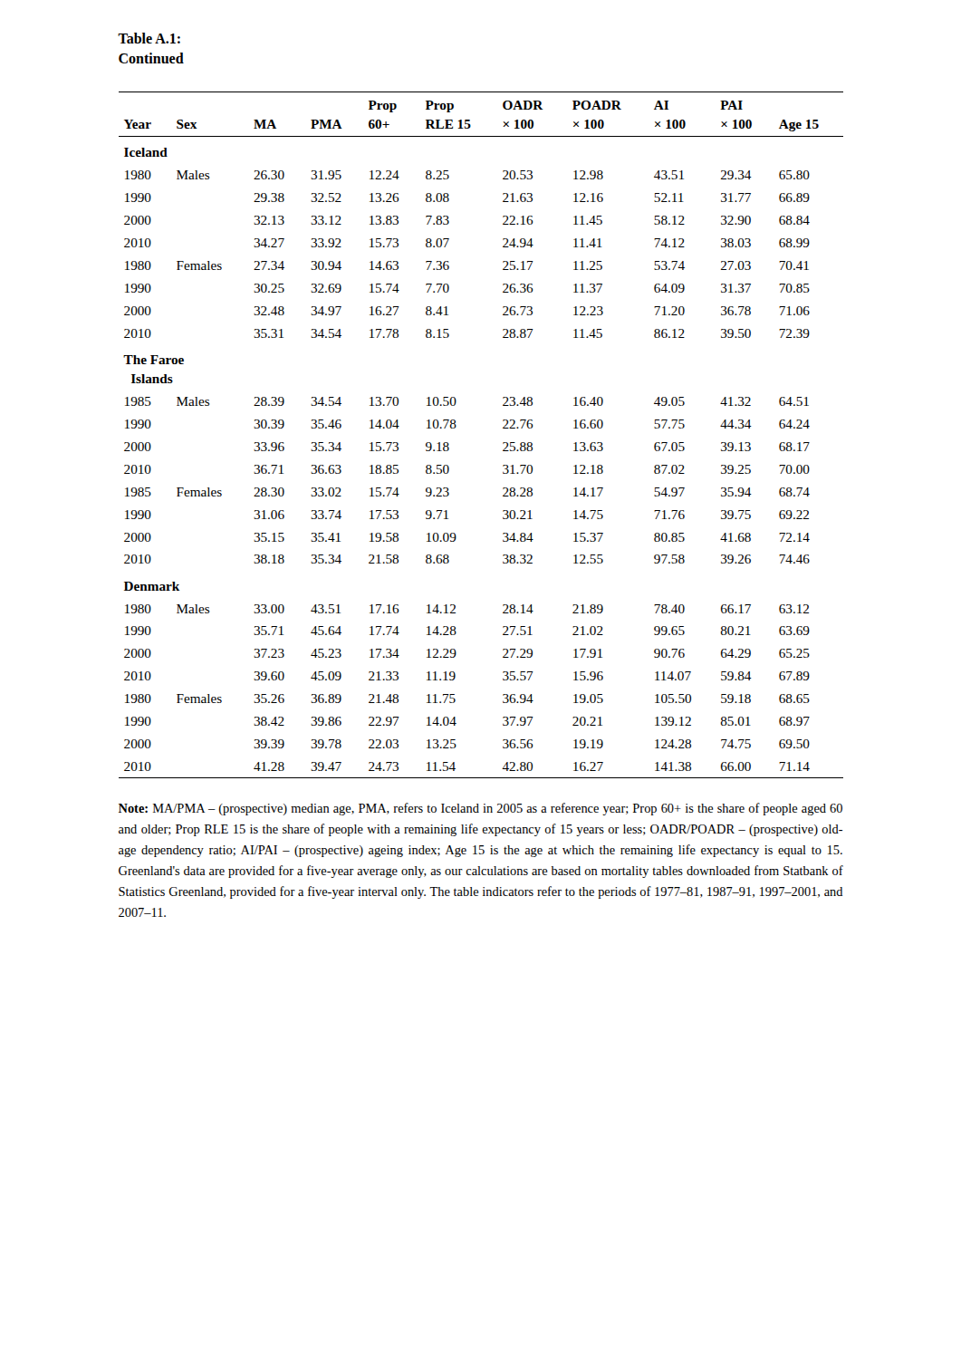Table A.1:
Continued
| Year | Sex | MA | PMA | Prop 60+ | Prop RLE 15 | OADR × 100 | POADR × 100 | AI × 100 | PAI × 100 | Age 15 |
| --- | --- | --- | --- | --- | --- | --- | --- | --- | --- | --- |
| Iceland |
| 1980 | Males | 26.30 | 31.95 | 12.24 | 8.25 | 20.53 | 12.98 | 43.51 | 29.34 | 65.80 |
| 1990 | | 29.38 | 32.52 | 13.26 | 8.08 | 21.63 | 12.16 | 52.11 | 31.77 | 66.89 |
| 2000 | | 32.13 | 33.12 | 13.83 | 7.83 | 22.16 | 11.45 | 58.12 | 32.90 | 68.84 |
| 2010 | | 34.27 | 33.92 | 15.73 | 8.07 | 24.94 | 11.41 | 74.12 | 38.03 | 68.99 |
| 1980 | Females | 27.34 | 30.94 | 14.63 | 7.36 | 25.17 | 11.25 | 53.74 | 27.03 | 70.41 |
| 1990 | | 30.25 | 32.69 | 15.74 | 7.70 | 26.36 | 11.37 | 64.09 | 31.37 | 70.85 |
| 2000 | | 32.48 | 34.97 | 16.27 | 8.41 | 26.73 | 12.23 | 71.20 | 36.78 | 71.06 |
| 2010 | | 35.31 | 34.54 | 17.78 | 8.15 | 28.87 | 11.45 | 86.12 | 39.50 | 72.39 |
| The Faroe Islands |
| 1985 | Males | 28.39 | 34.54 | 13.70 | 10.50 | 23.48 | 16.40 | 49.05 | 41.32 | 64.51 |
| 1990 | | 30.39 | 35.46 | 14.04 | 10.78 | 22.76 | 16.60 | 57.75 | 44.34 | 64.24 |
| 2000 | | 33.96 | 35.34 | 15.73 | 9.18 | 25.88 | 13.63 | 67.05 | 39.13 | 68.17 |
| 2010 | | 36.71 | 36.63 | 18.85 | 8.50 | 31.70 | 12.18 | 87.02 | 39.25 | 70.00 |
| 1985 | Females | 28.30 | 33.02 | 15.74 | 9.23 | 28.28 | 14.17 | 54.97 | 35.94 | 68.74 |
| 1990 | | 31.06 | 33.74 | 17.53 | 9.71 | 30.21 | 14.75 | 71.76 | 39.75 | 69.22 |
| 2000 | | 35.15 | 35.41 | 19.58 | 10.09 | 34.84 | 15.37 | 80.85 | 41.68 | 72.14 |
| 2010 | | 38.18 | 35.34 | 21.58 | 8.68 | 38.32 | 12.55 | 97.58 | 39.26 | 74.46 |
| Denmark |
| 1980 | Males | 33.00 | 43.51 | 17.16 | 14.12 | 28.14 | 21.89 | 78.40 | 66.17 | 63.12 |
| 1990 | | 35.71 | 45.64 | 17.74 | 14.28 | 27.51 | 21.02 | 99.65 | 80.21 | 63.69 |
| 2000 | | 37.23 | 45.23 | 17.34 | 12.29 | 27.29 | 17.91 | 90.76 | 64.29 | 65.25 |
| 2010 | | 39.60 | 45.09 | 21.33 | 11.19 | 35.57 | 15.96 | 114.07 | 59.84 | 67.89 |
| 1980 | Females | 35.26 | 36.89 | 21.48 | 11.75 | 36.94 | 19.05 | 105.50 | 59.18 | 68.65 |
| 1990 | | 38.42 | 39.86 | 22.97 | 14.04 | 37.97 | 20.21 | 139.12 | 85.01 | 68.97 |
| 2000 | | 39.39 | 39.78 | 22.03 | 13.25 | 36.56 | 19.19 | 124.28 | 74.75 | 69.50 |
| 2010 | | 41.28 | 39.47 | 24.73 | 11.54 | 42.80 | 16.27 | 141.38 | 66.00 | 71.14 |
Note: MA/PMA – (prospective) median age, PMA, refers to Iceland in 2005 as a reference year; Prop 60+ is the share of people aged 60 and older; Prop RLE 15 is the share of people with a remaining life expectancy of 15 years or less; OADR/POADR – (prospective) old-age dependency ratio; AI/PAI – (prospective) ageing index; Age 15 is the age at which the remaining life expectancy is equal to 15. Greenland's data are provided for a five-year average only, as our calculations are based on mortality tables downloaded from Statbank of Statistics Greenland, provided for a five-year interval only. The table indicators refer to the periods of 1977–81, 1987–91, 1997–2001, and 2007–11.